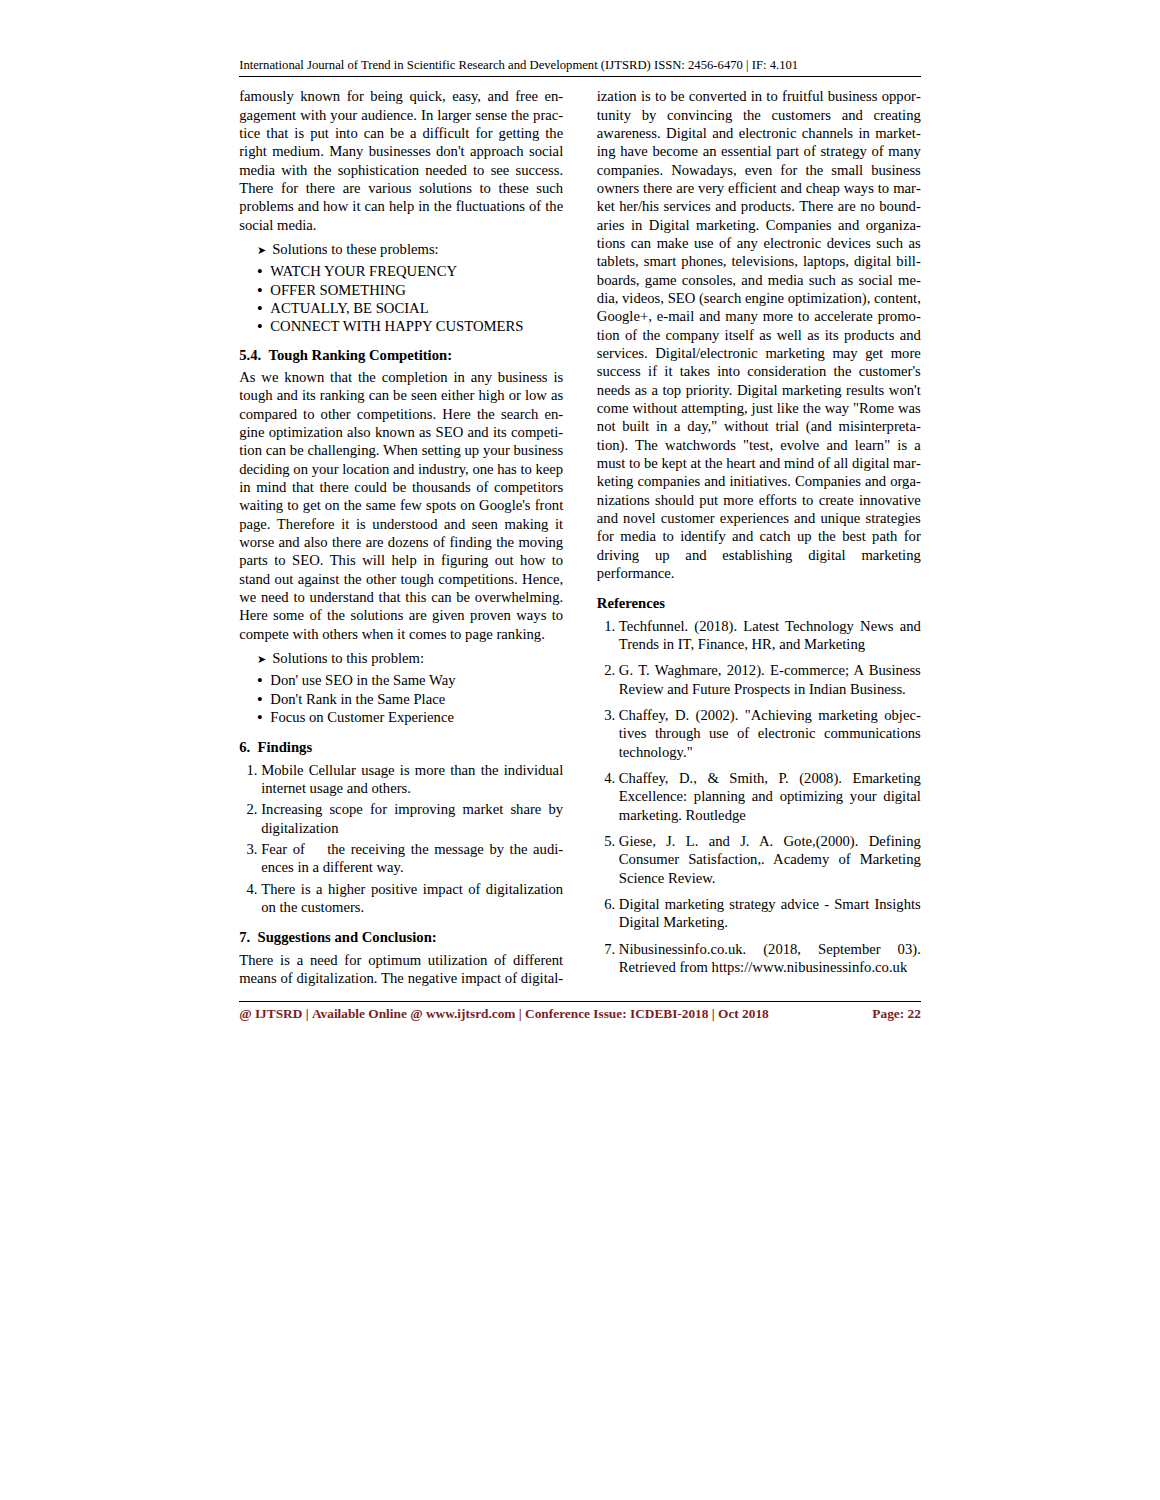International Journal of Trend in Scientific Research and Development (IJTSRD) ISSN: 2456-6470 | IF: 4.101
famously known for being quick, easy, and free engagement with your audience. In larger sense the practice that is put into can be a difficult for getting the right medium. Many businesses don't approach social media with the sophistication needed to see success. There for there are various solutions to these such problems and how it can help in the fluctuations of the social media.
Solutions to these problems:
WATCH YOUR FREQUENCY
OFFER SOMETHING
ACTUALLY, BE SOCIAL
CONNECT WITH HAPPY CUSTOMERS
5.4. Tough Ranking Competition:
As we known that the completion in any business is tough and its ranking can be seen either high or low as compared to other competitions. Here the search engine optimization also known as SEO and its competition can be challenging. When setting up your business deciding on your location and industry, one has to keep in mind that there could be thousands of competitors waiting to get on the same few spots on Google's front page. Therefore it is understood and seen making it worse and also there are dozens of finding the moving parts to SEO. This will help in figuring out how to stand out against the other tough competitions. Hence, we need to understand that this can be overwhelming. Here some of the solutions are given proven ways to compete with others when it comes to page ranking.
Solutions to this problem:
Don' use SEO in the Same Way
Don't Rank in the Same Place
Focus on Customer Experience
6. Findings
Mobile Cellular usage is more than the individual internet usage and others.
Increasing scope for improving market share by digitalization
Fear of the receiving the message by the audiences in a different way.
There is a higher positive impact of digitalization on the customers.
7. Suggestions and Conclusion:
There is a need for optimum utilization of different means of digitalization. The negative impact of digitalization is to be converted in to fruitful business opportunity by convincing the customers and creating awareness. Digital and electronic channels in marketing have become an essential part of strategy of many companies. Nowadays, even for the small business owners there are very efficient and cheap ways to market her/his services and products. There are no boundaries in Digital marketing. Companies and organizations can make use of any electronic devices such as tablets, smart phones, televisions, laptops, digital billboards, game consoles, and media such as social media, videos, SEO (search engine optimization), content, Google+, e-mail and many more to accelerate promotion of the company itself as well as its products and services. Digital/electronic marketing may get more success if it takes into consideration the customer's needs as a top priority. Digital marketing results won't come without attempting, just like the way "Rome was not built in a day," without trial (and misinterpretation). The watchwords "test, evolve and learn" is a must to be kept at the heart and mind of all digital marketing companies and initiatives. Companies and organizations should put more efforts to create innovative and novel customer experiences and unique strategies for media to identify and catch up the best path for driving up and establishing digital marketing performance.
References
Techfunnel. (2018). Latest Technology News and Trends in IT, Finance, HR, and Marketing
G. T. Waghmare, 2012). E-commerce; A Business Review and Future Prospects in Indian Business.
Chaffey, D. (2002). "Achieving marketing objectives through use of electronic communications technology."
Chaffey, D., & Smith, P. (2008). Emarketing Excellence: planning and optimizing your digital marketing. Routledge
Giese, J. L. and J. A. Gote,(2000). Defining Consumer Satisfaction,. Academy of Marketing Science Review.
Digital marketing strategy advice - Smart Insights Digital Marketing.
Nibusinessinfo.co.uk. (2018, September 03). Retrieved from https://www.nibusinessinfo.co.uk
@ IJTSRD | Available Online @ www.ijtsrd.com | Conference Issue: ICDEBI-2018 | Oct 2018 Page: 22